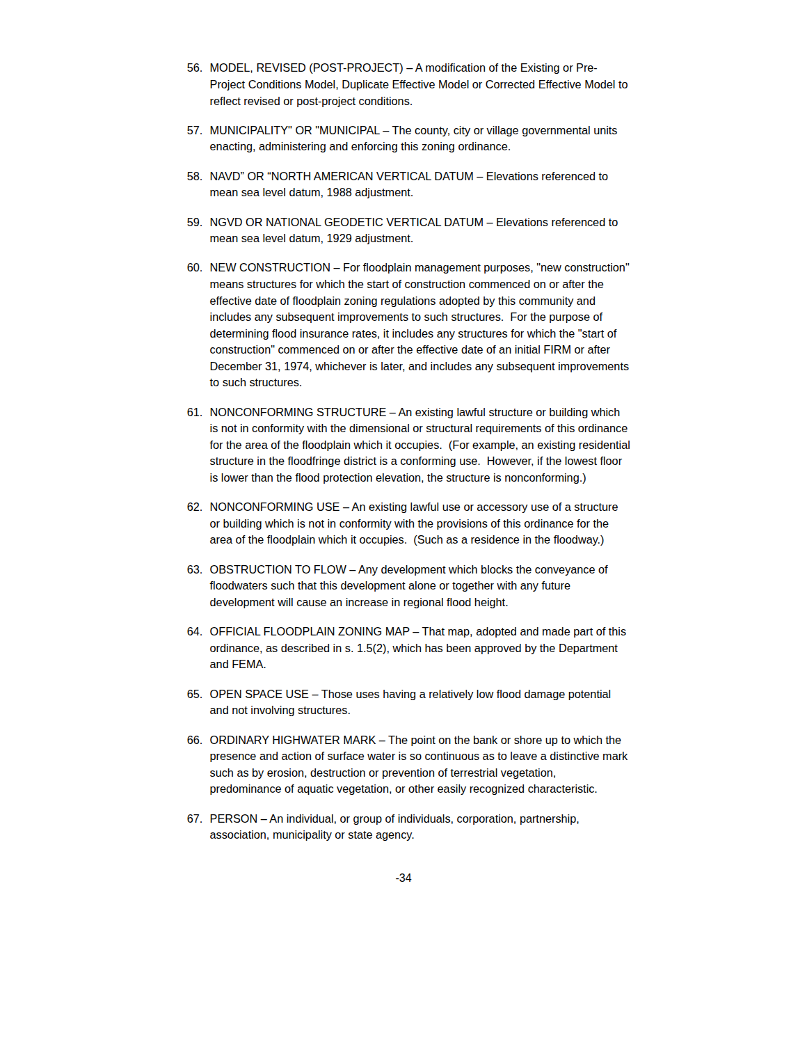Model, Revised (Post-Project) – A modification of the Existing or Pre-Project Conditions Model, Duplicate Effective Model or Corrected Effective Model to reflect revised or post-project conditions.
Municipality" or "Municipal – The county, city or village governmental units enacting, administering and enforcing this zoning ordinance.
NAVD” or “North American Vertical Datum – Elevations referenced to mean sea level datum, 1988 adjustment.
NGVD or National Geodetic Vertical Datum – Elevations referenced to mean sea level datum, 1929 adjustment.
New Construction – For floodplain management purposes, "new construction" means structures for which the start of construction commenced on or after the effective date of floodplain zoning regulations adopted by this community and includes any subsequent improvements to such structures. For the purpose of determining flood insurance rates, it includes any structures for which the "start of construction" commenced on or after the effective date of an initial FIRM or after December 31, 1974, whichever is later, and includes any subsequent improvements to such structures.
Nonconforming Structure – An existing lawful structure or building which is not in conformity with the dimensional or structural requirements of this ordinance for the area of the floodplain which it occupies. (For example, an existing residential structure in the floodfringe district is a conforming use. However, if the lowest floor is lower than the flood protection elevation, the structure is nonconforming.)
Nonconforming Use – An existing lawful use or accessory use of a structure or building which is not in conformity with the provisions of this ordinance for the area of the floodplain which it occupies. (Such as a residence in the floodway.)
Obstruction to Flow – Any development which blocks the conveyance of floodwaters such that this development alone or together with any future development will cause an increase in regional flood height.
Official Floodplain Zoning Map – That map, adopted and made part of this ordinance, as described in s. 1.5(2), which has been approved by the Department and FEMA.
Open Space Use – Those uses having a relatively low flood damage potential and not involving structures.
Ordinary Highwater Mark – The point on the bank or shore up to which the presence and action of surface water is so continuous as to leave a distinctive mark such as by erosion, destruction or prevention of terrestrial vegetation, predominance of aquatic vegetation, or other easily recognized characteristic.
Person – An individual, or group of individuals, corporation, partnership, association, municipality or state agency.
-34